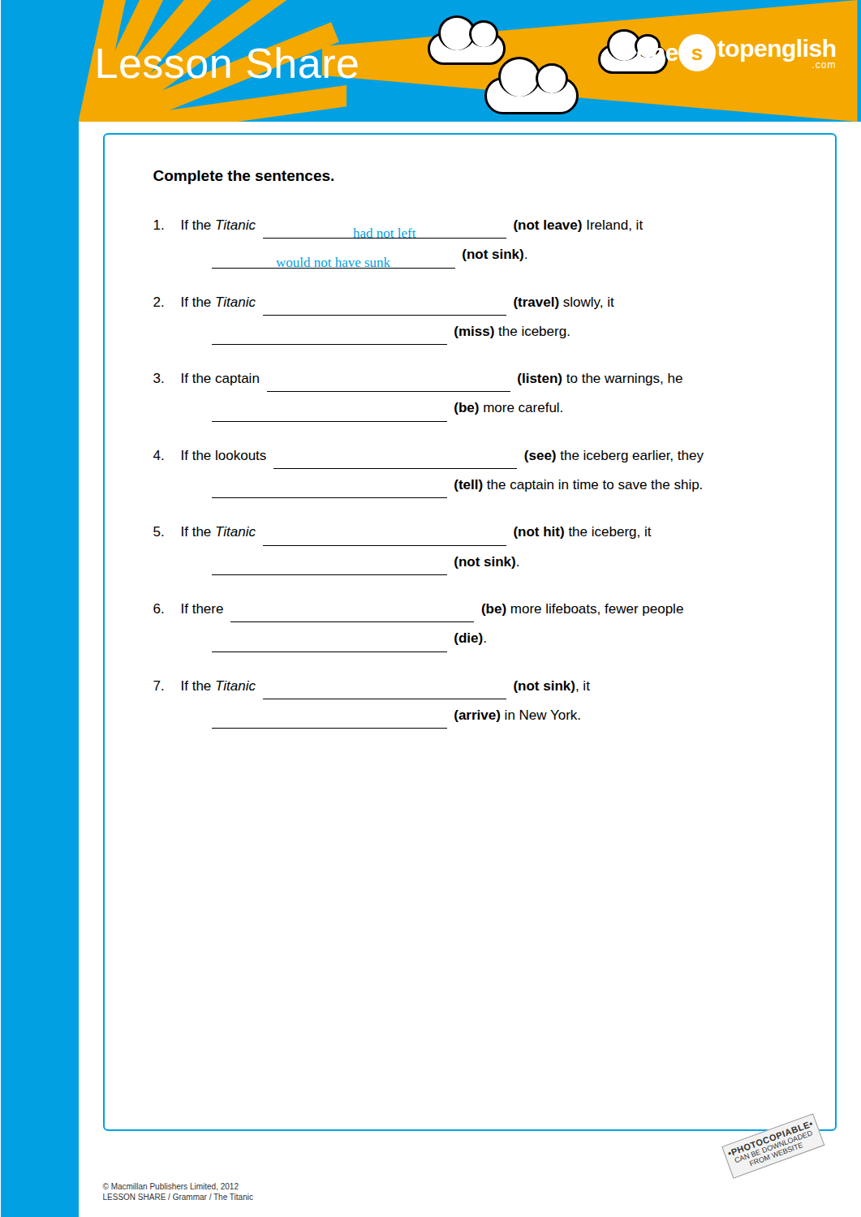Lesson Share WORKSHEET
Lesson Share
one s
topenglish .com
Complete the sentences.
If the Titanic had not left (not leave) Ireland, it would not have sunk (not sink).
If the Titanic (travel) slowly, it (miss) the iceberg.
If the captain (listen) to the warnings, he (be) more careful.
If the lookouts (see) the iceberg earlier, they (tell) the captain in time to save the ship.
If the Titanic (not hit) the iceberg, it (not sink).
If there (be) more lifeboats, fewer people (die).
If the Titanic (not sink), it (arrive) in New York.
© Macmillan Publishers Limited, 2012
LESSON SHARE / Grammar / The Titanic
•PHOTOCOPIABLE•
CAN BE DOWNLOADED
FROM WEBSITE